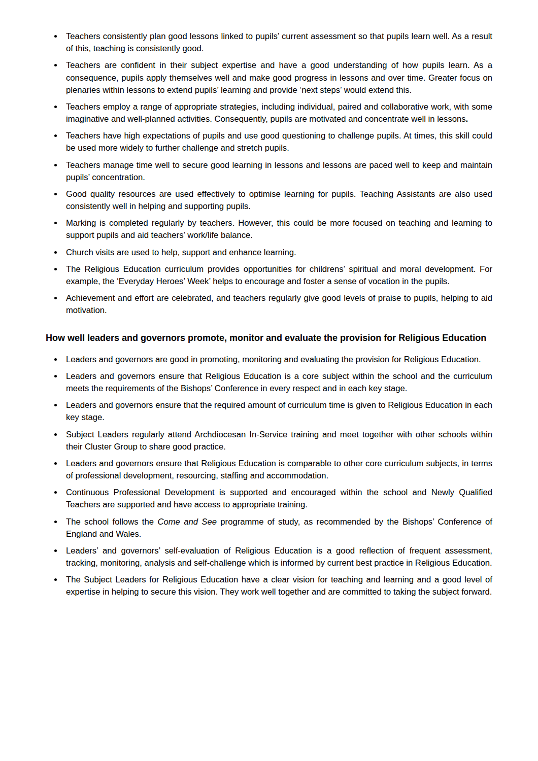Teachers consistently plan good lessons linked to pupils’ current assessment so that pupils learn well. As a result of this, teaching is consistently good.
Teachers are confident in their subject expertise and have a good understanding of how pupils learn. As a consequence, pupils apply themselves well and make good progress in lessons and over time. Greater focus on plenaries within lessons to extend pupils’ learning and provide ‘next steps’ would extend this.
Teachers employ a range of appropriate strategies, including individual, paired and collaborative work, with some imaginative and well-planned activities. Consequently, pupils are motivated and concentrate well in lessons.
Teachers have high expectations of pupils and use good questioning to challenge pupils. At times, this skill could be used more widely to further challenge and stretch pupils.
Teachers manage time well to secure good learning in lessons and lessons are paced well to keep and maintain pupils’ concentration.
Good quality resources are used effectively to optimise learning for pupils. Teaching Assistants are also used consistently well in helping and supporting pupils.
Marking is completed regularly by teachers. However, this could be more focused on teaching and learning to support pupils and aid teachers’ work/life balance.
Church visits are used to help, support and enhance learning.
The Religious Education curriculum provides opportunities for childrens’ spiritual and moral development. For example, the ‘Everyday Heroes’ Week’ helps to encourage and foster a sense of vocation in the pupils.
Achievement and effort are celebrated, and teachers regularly give good levels of praise to pupils, helping to aid motivation.
How well leaders and governors promote, monitor and evaluate the provision for Religious Education
Leaders and governors are good in promoting, monitoring and evaluating the provision for Religious Education.
Leaders and governors ensure that Religious Education is a core subject within the school and the curriculum meets the requirements of the Bishops’ Conference in every respect and in each key stage.
Leaders and governors ensure that the required amount of curriculum time is given to Religious Education in each key stage.
Subject Leaders regularly attend Archdiocesan In-Service training and meet together with other schools within their Cluster Group to share good practice.
Leaders and governors ensure that Religious Education is comparable to other core curriculum subjects, in terms of professional development, resourcing, staffing and accommodation.
Continuous Professional Development is supported and encouraged within the school and Newly Qualified Teachers are supported and have access to appropriate training.
The school follows the Come and See programme of study, as recommended by the Bishops’ Conference of England and Wales.
Leaders’ and governors’ self-evaluation of Religious Education is a good reflection of frequent assessment, tracking, monitoring, analysis and self-challenge which is informed by current best practice in Religious Education.
The Subject Leaders for Religious Education have a clear vision for teaching and learning and a good level of expertise in helping to secure this vision. They work well together and are committed to taking the subject forward.